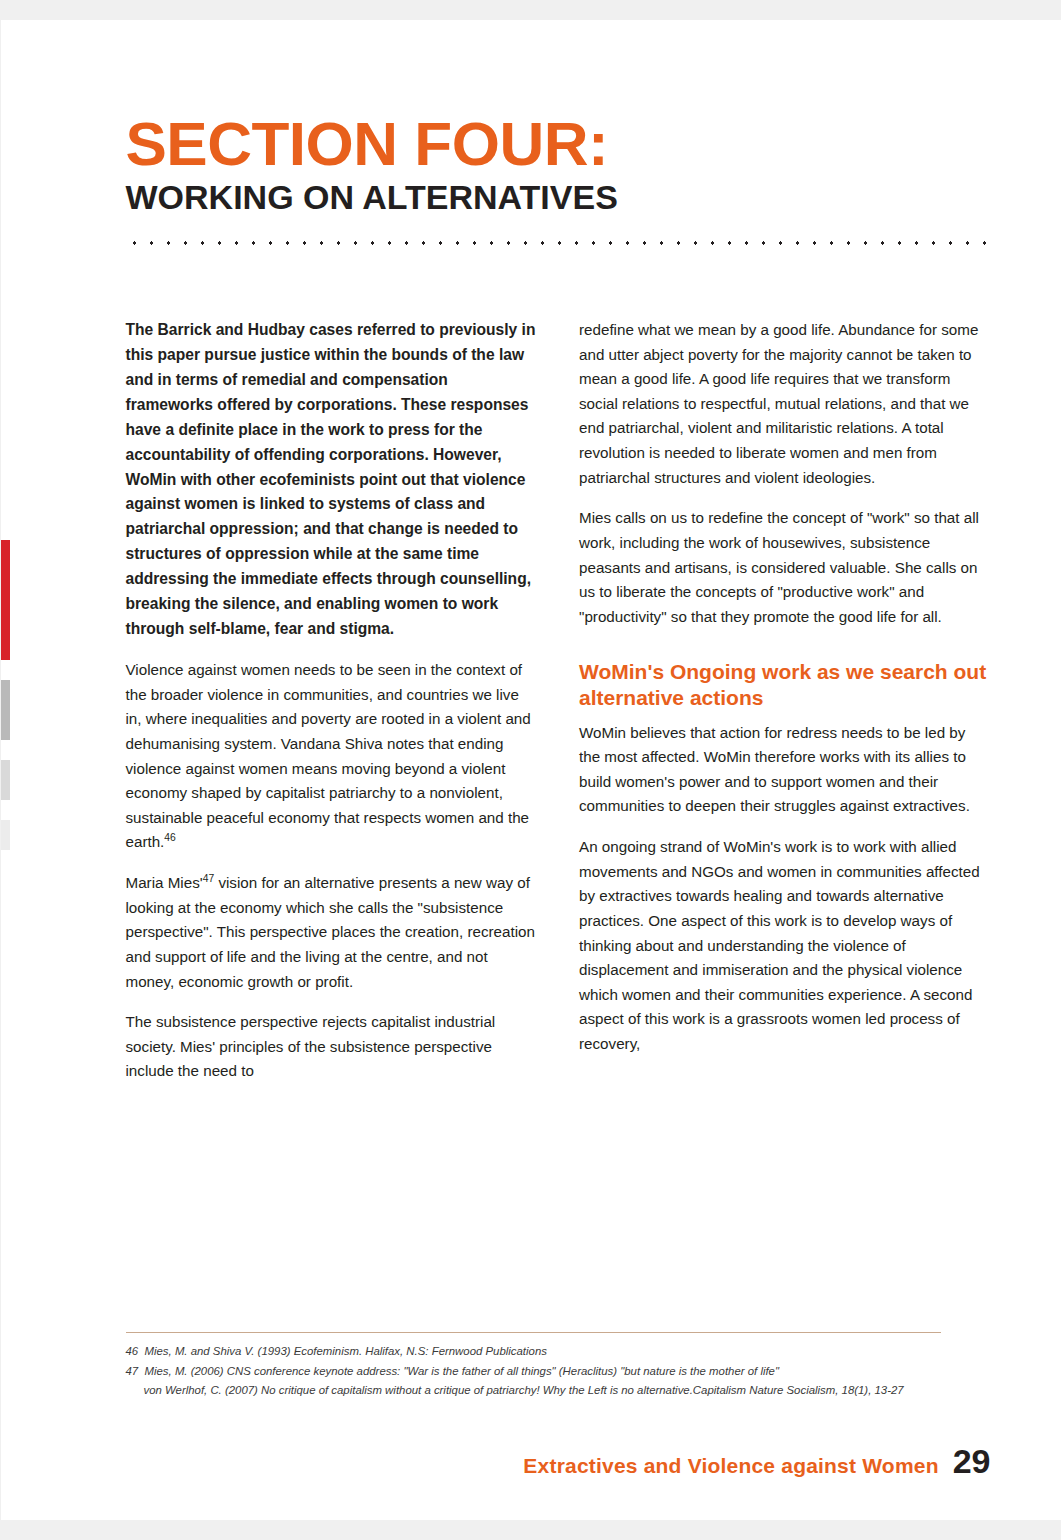Section Four:
Working on Alternatives
The Barrick and Hudbay cases referred to previously in this paper pursue justice within the bounds of the law and in terms of remedial and compensation frameworks offered by corporations. These responses have a definite place in the work to press for the accountability of offending corporations. However, WoMin with other ecofeminists point out that violence against women is linked to systems of class and patriarchal oppression; and that change is needed to structures of oppression while at the same time addressing the immediate effects through counselling, breaking the silence, and enabling women to work through self-blame, fear and stigma.
Violence against women needs to be seen in the context of the broader violence in communities, and countries we live in, where inequalities and poverty are rooted in a violent and dehumanising system. Vandana Shiva notes that ending violence against women means moving beyond a violent economy shaped by capitalist patriarchy to a nonviolent, sustainable peaceful economy that respects women and the earth.46
Maria Mies'47 vision for an alternative presents a new way of looking at the economy which she calls the "subsistence perspective". This perspective places the creation, recreation and support of life and the living at the centre, and not money, economic growth or profit.
The subsistence perspective rejects capitalist industrial society. Mies' principles of the subsistence perspective include the need to
redefine what we mean by a good life. Abundance for some and utter abject poverty for the majority cannot be taken to mean a good life. A good life requires that we transform social relations to respectful, mutual relations, and that we end patriarchal, violent and militaristic relations. A total revolution is needed to liberate women and men from patriarchal structures and violent ideologies.
Mies calls on us to redefine the concept of "work" so that all work, including the work of housewives, subsistence peasants and artisans, is considered valuable. She calls on us to liberate the concepts of "productive work" and "productivity" so that they promote the good life for all.
WoMin's Ongoing work as we search out alternative actions
WoMin believes that action for redress needs to be led by the most affected. WoMin therefore works with its allies to build women's power and to support women and their communities to deepen their struggles against extractives.
An ongoing strand of WoMin's work is to work with allied movements and NGOs and women in communities affected by extractives towards healing and towards alternative practices. One aspect of this work is to develop ways of thinking about and understanding the violence of displacement and immiseration and the physical violence which women and their communities experience. A second aspect of this work is a grassroots women led process of recovery,
46 Mies, M. and Shiva V. (1993) Ecofeminism. Halifax, N.S: Fernwood Publications
47 Mies, M. (2006) CNS conference keynote address: "War is the father of all things" (Heraclitus) "but nature is the mother of life"
von Werlhof, C. (2007) No critique of capitalism without a critique of patriarchy! Why the Left is no alternative.Capitalism Nature Socialism, 18(1), 13-27
Extractives and Violence against Women 29